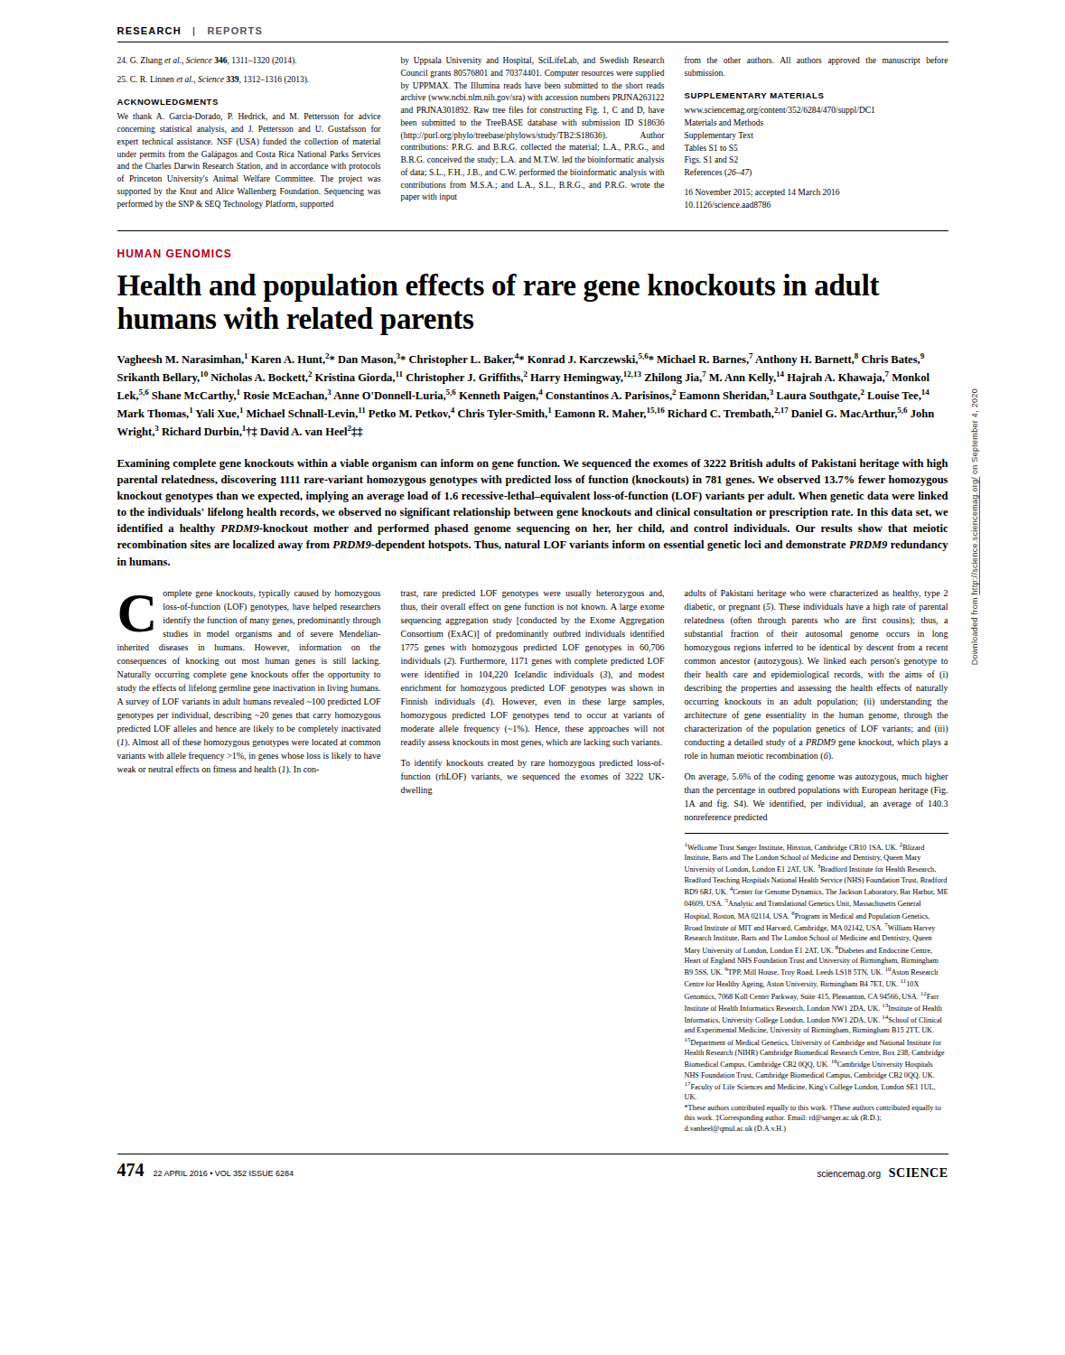RESEARCH | REPORTS
Downloaded from http://science.sciencemag.org/ on September 4, 2020
24. G. Zhang et al., Science 346, 1311–1320 (2014).
25. C. R. Linnen et al., Science 339, 1312–1316 (2013).
ACKNOWLEDGMENTS
We thank A. Garcia-Dorado, P. Hedrick, and M. Pettersson for advice concerning statistical analysis, and J. Pettersson and U. Gustafsson for expert technical assistance. NSF (USA) funded the collection of material under permits from the Galápagos and Costa Rica National Parks Services and the Charles Darwin Research Station, and in accordance with protocols of Princeton University's Animal Welfare Committee. The project was supported by the Knut and Alice Wallenberg Foundation. Sequencing was performed by the SNP & SEQ Technology Platform, supported
by Uppsala University and Hospital, SciLifeLab, and Swedish Research Council grants 80576801 and 70374401. Computer resources were supplied by UPPMAX. The Illumina reads have been submitted to the short reads archive (www.ncbi.nlm.nih.gov/sra) with accession numbers PRJNA263122 and PRJNA301892. Raw tree files for constructing Fig. 1, C and D, have been submitted to the TreeBASE database with submission ID S18636 (http://purl.org/phylo/treebase/phylows/study/TB2:S18636). Author contributions: P.R.G. and B.R.G. collected the material; L.A., P.R.G., and B.R.G. conceived the study; L.A. and M.T.W. led the bioinformatic analysis of data; S.L., F.H., J.B., and C.W. performed the bioinformatic analysis with contributions from M.S.A.; and L.A., S.L., B.R.G., and P.R.G. wrote the paper with input
from the other authors. All authors approved the manuscript before submission.
SUPPLEMENTARY MATERIALS
www.sciencemag.org/content/352/6284/470/suppl/DC1
Materials and Methods
Supplementary Text
Tables S1 to S5
Figs. S1 and S2
References (26–47)
16 November 2015; accepted 14 March 2016
10.1126/science.aad8786
HUMAN GENOMICS
Health and population effects of rare gene knockouts in adult humans with related parents
Vagheesh M. Narasimhan,1 Karen A. Hunt,2* Dan Mason,3* Christopher L. Baker,4* Konrad J. Karczewski,5,6* Michael R. Barnes,7 Anthony H. Barnett,8 Chris Bates,9 Srikanth Bellary,10 Nicholas A. Bockett,2 Kristina Giorda,11 Christopher J. Griffiths,2 Harry Hemingway,12,13 Zhilong Jia,7 M. Ann Kelly,14 Hajrah A. Khawaja,7 Monkol Lek,5,6 Shane McCarthy,1 Rosie McEachan,3 Anne O'Donnell-Luria,5,6 Kenneth Paigen,4 Constantinos A. Parisinos,2 Eamonn Sheridan,3 Laura Southgate,2 Louise Tee,14 Mark Thomas,1 Yali Xue,1 Michael Schnall-Levin,11 Petko M. Petkov,4 Chris Tyler-Smith,1 Eamonn R. Maher,15,16 Richard C. Trembath,2,17 Daniel G. MacArthur,5,6 John Wright,3 Richard Durbin,1†‡ David A. van Heel2‡‡
Examining complete gene knockouts within a viable organism can inform on gene function. We sequenced the exomes of 3222 British adults of Pakistani heritage with high parental relatedness, discovering 1111 rare-variant homozygous genotypes with predicted loss of function (knockouts) in 781 genes. We observed 13.7% fewer homozygous knockout genotypes than we expected, implying an average load of 1.6 recessive-lethal–equivalent loss-of-function (LOF) variants per adult. When genetic data were linked to the individuals' lifelong health records, we observed no significant relationship between gene knockouts and clinical consultation or prescription rate. In this data set, we identified a healthy PRDM9-knockout mother and performed phased genome sequencing on her, her child, and control individuals. Our results show that meiotic recombination sites are localized away from PRDM9-dependent hotspots. Thus, natural LOF variants inform on essential genetic loci and demonstrate PRDM9 redundancy in humans.
Complete gene knockouts, typically caused by homozygous loss-of-function (LOF) genotypes, have helped researchers identify the function of many genes, predominantly through studies in model organisms and of severe Mendelian-inherited diseases in humans. However, information on the consequences of knocking out most human genes is still lacking. Naturally occurring complete gene knockouts offer the opportunity to study the effects of lifelong germline gene inactivation in living humans. A survey of LOF variants in adult humans revealed ~100 predicted LOF genotypes per individual, describing ~20 genes that carry homozygous predicted LOF alleles and hence are likely to be completely inactivated (1). Almost all of these homozygous genotypes were located at common variants with allele frequency >1%, in genes whose loss is likely to have weak or neutral effects on fitness and health (1). In con-
trast, rare predicted LOF genotypes were usually heterozygous and, thus, their overall effect on gene function is not known. A large exome sequencing aggregation study [conducted by the Exome Aggregation Consortium (ExAC)] of predominantly outbred individuals identified 1775 genes with homozygous predicted LOF genotypes in 60,706 individuals (2). Furthermore, 1171 genes with complete predicted LOF were identified in 104,220 Icelandic individuals (3), and modest enrichment for homozygous predicted LOF genotypes was shown in Finnish individuals (4). However, even in these large samples, homozygous predicted LOF genotypes tend to occur at variants of moderate allele frequency (~1%). Hence, these approaches will not readily assess knockouts in most genes, which are lacking such variants.
To identify knockouts created by rare homozygous predicted loss-of-function (rhLOF) variants, we sequenced the exomes of 3222 UK-dwelling
adults of Pakistani heritage who were characterized as healthy, type 2 diabetic, or pregnant (5). These individuals have a high rate of parental relatedness (often through parents who are first cousins); thus, a substantial fraction of their autosomal genome occurs in long homozygous regions inferred to be identical by descent from a recent common ancestor (autozygous). We linked each person's genotype to their health care and epidemiological records, with the aims of (i) describing the properties and assessing the health effects of naturally occurring knockouts in an adult population; (ii) understanding the architecture of gene essentiality in the human genome, through the characterization of the population genetics of LOF variants; and (iii) conducting a detailed study of a PRDM9 gene knockout, which plays a role in human meiotic recombination (6).
On average, 5.6% of the coding genome was autozygous, much higher than the percentage in outbred populations with European heritage (Fig. 1A and fig. S4). We identified, per individual, an average of 140.3 nonreference predicted
1Wellcome Trust Sanger Institute, Hinxton, Cambridge CB10 1SA, UK. 2Blizard Institute, Barts and The London School of Medicine and Dentistry, Queen Mary University of London, London E1 2AT, UK. 3Bradford Institute for Health Research, Bradford Teaching Hospitals National Health Service (NHS) Foundation Trust, Bradford BD9 6RJ, UK. 4Center for Genome Dynamics, The Jackson Laboratory, Bar Harbor, ME 04609, USA. 5Analytic and Translational Genetics Unit, Massachusetts General Hospital, Boston, MA 02114, USA. 6Program in Medical and Population Genetics, Broad Institute of MIT and Harvard, Cambridge, MA 02142, USA. 7William Harvey Research Institute, Barts and The London School of Medicine and Dentistry, Queen Mary University of London, London E1 2AT, UK. 8Diabetes and Endocrine Centre, Heart of England NHS Foundation Trust and University of Birmingham, Birmingham B9 5SS, UK. 9TPP, Mill House, Troy Road, Leeds LS18 5TN, UK. 10Aston Research Centre for Healthy Ageing, Aston University, Birmingham B4 7ET, UK. 1110X Genomics, 7068 Koll Center Parkway, Suite 415, Pleasanton, CA 94566, USA. 12Farr Institute of Health Informatics Research, London NW1 2DA, UK. 13Institute of Health Informatics, University College London, London NW1 2DA, UK. 14School of Clinical and Experimental Medicine, University of Birmingham, Birmingham B15 2TT, UK. 15Department of Medical Genetics, University of Cambridge and National Institute for Health Research (NIHR) Cambridge Biomedical Research Centre, Box 238, Cambridge Biomedical Campus, Cambridge CB2 0QQ, UK. 16Cambridge University Hospitals NHS Foundation Trust, Cambridge Biomedical Campus, Cambridge CB2 0QQ, UK. 17Faculty of Life Sciences and Medicine, King's College London, London SE1 1UL, UK.
*These authors contributed equally to this work. †These authors contributed equally to this work. ‡Corresponding author. Email: rd@sanger.ac.uk (R.D.); d.vanheel@qmul.ac.uk (D.A.v.H.)
474 22 APRIL 2016 • VOL 352 ISSUE 6284
sciencemag.org SCIENCE